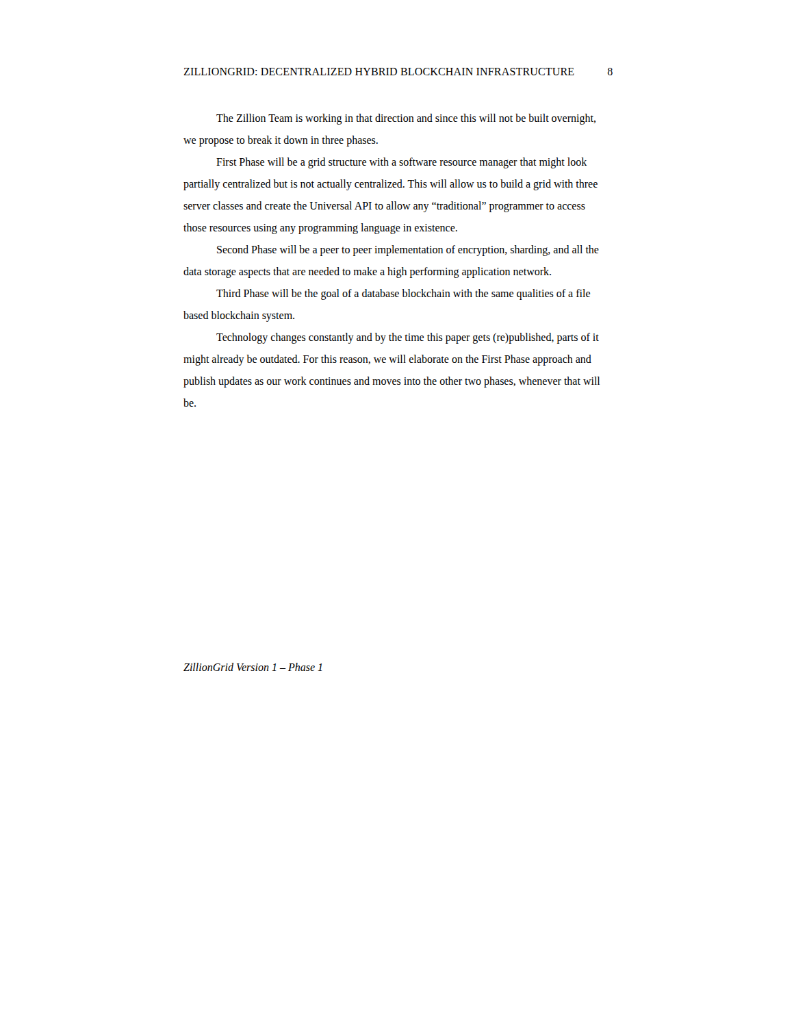ZillionGrid: Decentralized Hybrid Blockchain Infrastructure 8
The Zillion Team is working in that direction and since this will not be built overnight, we propose to break it down in three phases.
First Phase will be a grid structure with a software resource manager that might look partially centralized but is not actually centralized. This will allow us to build a grid with three server classes and create the Universal API to allow any “traditional” programmer to access those resources using any programming language in existence.
Second Phase will be a peer to peer implementation of encryption, sharding, and all the data storage aspects that are needed to make a high performing application network.
Third Phase will be the goal of a database blockchain with the same qualities of a file based blockchain system.
Technology changes constantly and by the time this paper gets (re)published, parts of it might already be outdated. For this reason, we will elaborate on the First Phase approach and publish updates as our work continues and moves into the other two phases, whenever that will be.
ZillionGrid Version 1 – Phase 1